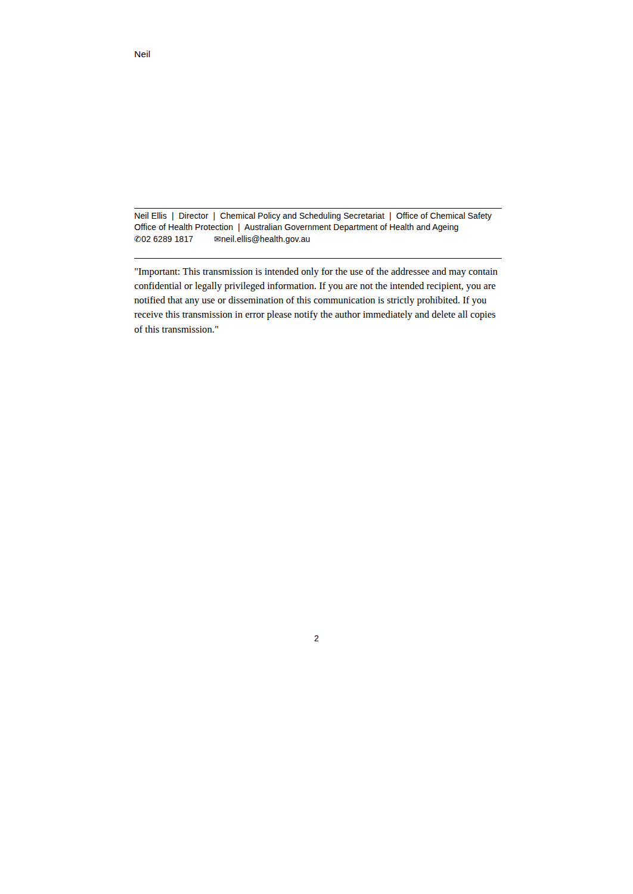Neil
Neil Ellis | Director | Chemical Policy and Scheduling Secretariat | Office of Chemical Safety
Office of Health Protection | Australian Government Department of Health and Ageing
✆02 6289 1817 ✉neil.ellis@health.gov.au
"Important: This transmission is intended only for the use of the addressee and may contain confidential or legally privileged information. If you are not the intended recipient, you are notified that any use or dissemination of this communication is strictly prohibited. If you receive this transmission in error please notify the author immediately and delete all copies of this transmission."
2